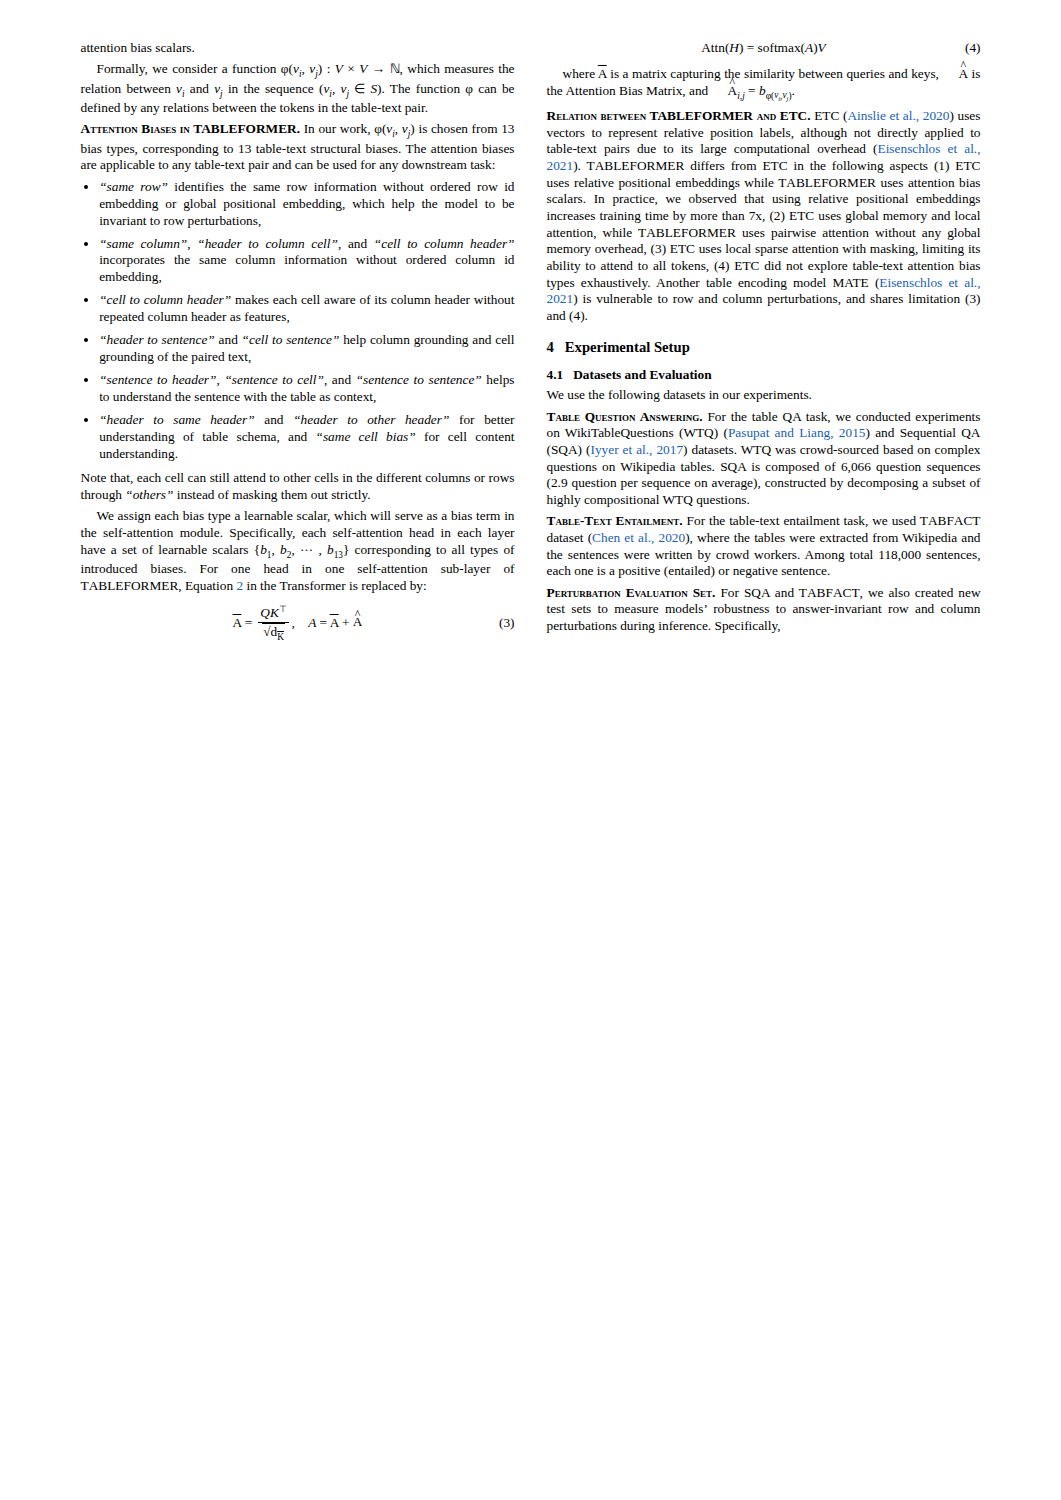attention bias scalars.
Formally, we consider a function φ(vi, vj) : V × V → ℕ, which measures the relation between vi and vj in the sequence (vi, vj ∈ S). The function φ can be defined by any relations between the tokens in the table-text pair.
Attention Biases in TABLEFORMER. In our work, φ(vi, vj) is chosen from 13 bias types, corresponding to 13 table-text structural biases. The attention biases are applicable to any table-text pair and can be used for any downstream task:
“same row” identifies the same row information without ordered row id embedding or global positional embedding, which help the model to be invariant to row perturbations,
“same column”, “header to column cell”, and “cell to column header” incorporates the same column information without ordered column id embedding,
“cell to column header” makes each cell aware of its column header without repeated column header as features,
“header to sentence” and “cell to sentence” help column grounding and cell grounding of the paired text,
“sentence to header”, “sentence to cell”, and “sentence to sentence” helps to understand the sentence with the table as context,
“header to same header” and “header to other header” for better understanding of table schema, and “same cell bias” for cell content understanding.
Note that, each cell can still attend to other cells in the different columns or rows through “others” instead of masking them out strictly.
We assign each bias type a learnable scalar, which will serve as a bias term in the self-attention module. Specifically, each self-attention head in each layer have a set of learnable scalars {b1, b2, ··· , b13} corresponding to all types of introduced biases. For one head in one self-attention sub-layer of TABLEFORMER, Equation 2 in the Transformer is replaced by:
A = QK⊤√dK, A = A + A (3)
Attn(H) = softmax(A)V (4)
where A is a matrix capturing the similarity between queries and keys, A is the Attention Bias Matrix, and Ai,j = bφ(vi,vj).
Relation between TABLEFORMER and ETC. ETC (Ainslie et al., 2020) uses vectors to represent relative position labels, although not directly applied to table-text pairs due to its large computational overhead (Eisenschlos et al., 2021). TABLEFORMER differs from ETC in the following aspects (1) ETC uses relative positional embeddings while TABLEFORMER uses attention bias scalars. In practice, we observed that using relative positional embeddings increases training time by more than 7x, (2) ETC uses global memory and local attention, while TABLEFORMER uses pairwise attention without any global memory overhead, (3) ETC uses local sparse attention with masking, limiting its ability to attend to all tokens, (4) ETC did not explore table-text attention bias types exhaustively. Another table encoding model MATE (Eisenschlos et al., 2021) is vulnerable to row and column perturbations, and shares limitation (3) and (4).
4 Experimental Setup
4.1 Datasets and Evaluation
We use the following datasets in our experiments.
Table Question Answering. For the table QA task, we conducted experiments on WikiTableQuestions (WTQ) (Pasupat and Liang, 2015) and Sequential QA (SQA) (Iyyer et al., 2017) datasets. WTQ was crowd-sourced based on complex questions on Wikipedia tables. SQA is composed of 6,066 question sequences (2.9 question per sequence on average), constructed by decomposing a subset of highly compositional WTQ questions.
Table-Text Entailment. For the table-text entailment task, we used TABFACT dataset (Chen et al., 2020), where the tables were extracted from Wikipedia and the sentences were written by crowd workers. Among total 118,000 sentences, each one is a positive (entailed) or negative sentence.
Perturbation Evaluation Set. For SQA and TABFACT, we also created new test sets to measure models’ robustness to answer-invariant row and column perturbations during inference. Specifically,